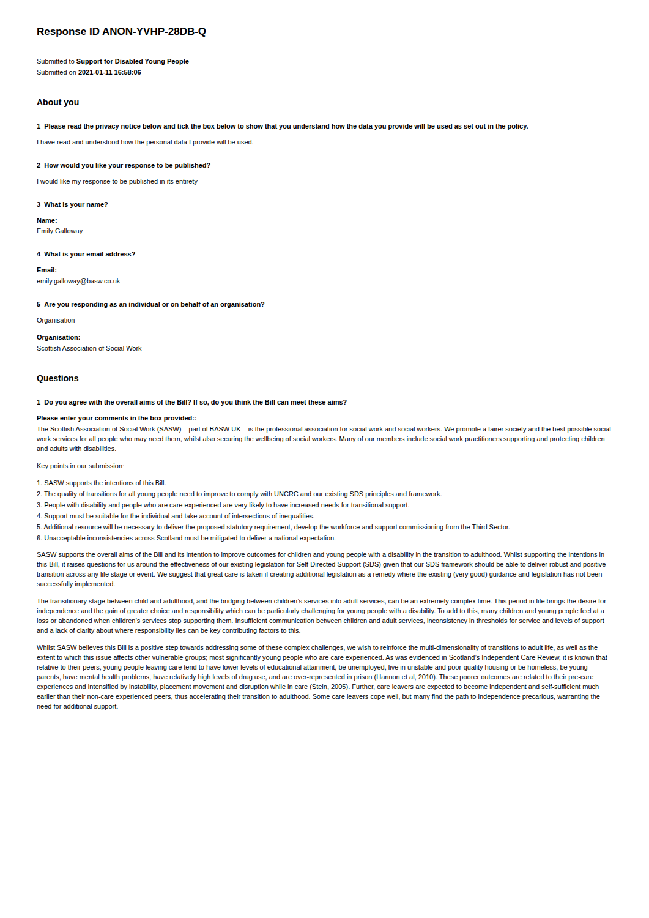Response ID ANON-YVHP-28DB-Q
Submitted to Support for Disabled Young People
Submitted on 2021-01-11 16:58:06
About you
1 Please read the privacy notice below and tick the box below to show that you understand how the data you provide will be used as set out in the policy.
I have read and understood how the personal data I provide will be used.
2 How would you like your response to be published?
I would like my response to be published in its entirety
3 What is your name?
Name:
Emily Galloway
4 What is your email address?
Email:
emily.galloway@basw.co.uk
5 Are you responding as an individual or on behalf of an organisation?
Organisation
Organisation:
Scottish Association of Social Work
Questions
1 Do you agree with the overall aims of the Bill? If so, do you think the Bill can meet these aims?
Please enter your comments in the box provided::
The Scottish Association of Social Work (SASW) – part of BASW UK – is the professional association for social work and social workers. We promote a fairer society and the best possible social work services for all people who may need them, whilst also securing the wellbeing of social workers. Many of our members include social work practitioners supporting and protecting children and adults with disabilities.
Key points in our submission:
1. SASW supports the intentions of this Bill.
2. The quality of transitions for all young people need to improve to comply with UNCRC and our existing SDS principles and framework.
3. People with disability and people who are care experienced are very likely to have increased needs for transitional support.
4. Support must be suitable for the individual and take account of intersections of inequalities.
5. Additional resource will be necessary to deliver the proposed statutory requirement, develop the workforce and support commissioning from the Third Sector.
6. Unacceptable inconsistencies across Scotland must be mitigated to deliver a national expectation.
SASW supports the overall aims of the Bill and its intention to improve outcomes for children and young people with a disability in the transition to adulthood. Whilst supporting the intentions in this Bill, it raises questions for us around the effectiveness of our existing legislation for Self-Directed Support (SDS) given that our SDS framework should be able to deliver robust and positive transition across any life stage or event. We suggest that great care is taken if creating additional legislation as a remedy where the existing (very good) guidance and legislation has not been successfully implemented.
The transitionary stage between child and adulthood, and the bridging between children’s services into adult services, can be an extremely complex time. This period in life brings the desire for independence and the gain of greater choice and responsibility which can be particularly challenging for young people with a disability. To add to this, many children and young people feel at a loss or abandoned when children’s services stop supporting them. Insufficient communication between children and adult services, inconsistency in thresholds for service and levels of support and a lack of clarity about where responsibility lies can be key contributing factors to this.
Whilst SASW believes this Bill is a positive step towards addressing some of these complex challenges, we wish to reinforce the multi-dimensionality of transitions to adult life, as well as the extent to which this issue affects other vulnerable groups; most significantly young people who are care experienced. As was evidenced in Scotland’s Independent Care Review, it is known that relative to their peers, young people leaving care tend to have lower levels of educational attainment, be unemployed, live in unstable and poor-quality housing or be homeless, be young parents, have mental health problems, have relatively high levels of drug use, and are over-represented in prison (Hannon et al, 2010). These poorer outcomes are related to their pre-care experiences and intensified by instability, placement movement and disruption while in care (Stein, 2005). Further, care leavers are expected to become independent and self-sufficient much earlier than their non-care experienced peers, thus accelerating their transition to adulthood. Some care leavers cope well, but many find the path to independence precarious, warranting the need for additional support.